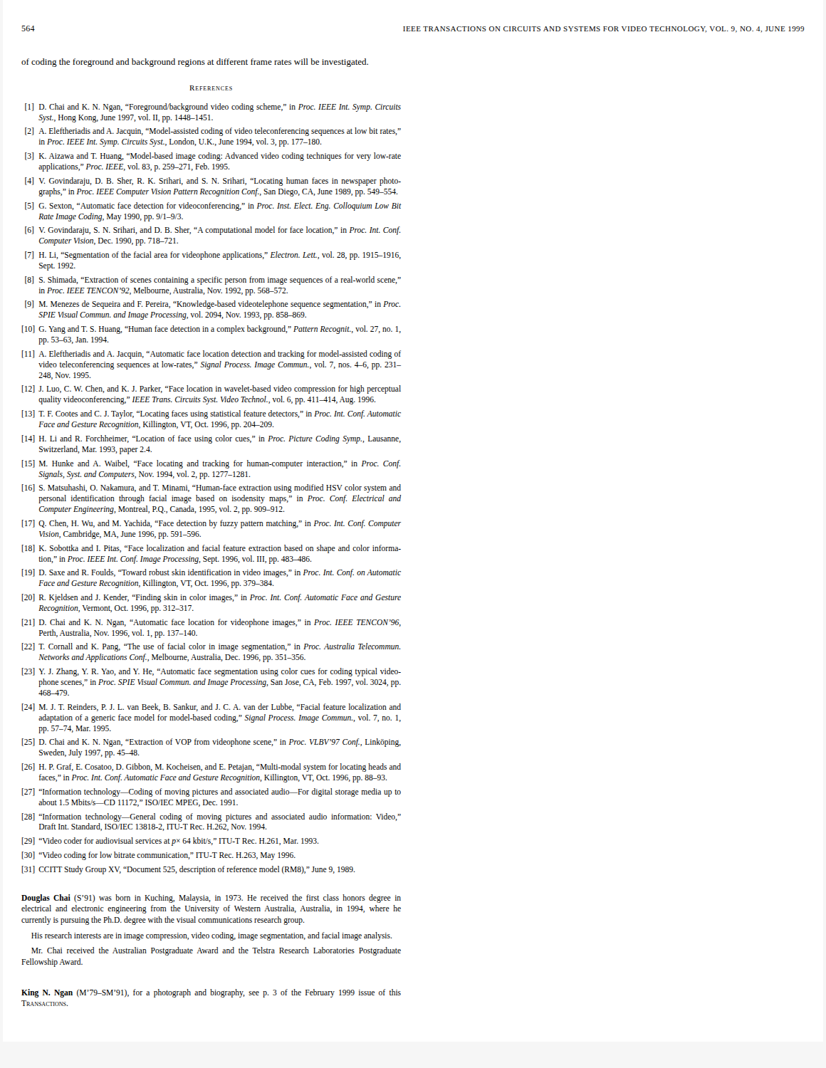564 IEEE Transactions on Circuits and Systems for Video Technology, Vol. 9, No. 4, June 1999
of coding the foreground and background regions at different frame rates will be investigated.
References
[1] D. Chai and K. N. Ngan, “Foreground/background video coding scheme,” in Proc. IEEE Int. Symp. Circuits Syst., Hong Kong, June 1997, vol. II, pp. 1448–1451.
[2] A. Eleftheriadis and A. Jacquin, “Model-assisted coding of video teleconferencing sequences at low bit rates,” in Proc. IEEE Int. Symp. Circuits Syst., London, U.K., June 1994, vol. 3, pp. 177–180.
[3] K. Aizawa and T. Huang, “Model-based image coding: Advanced video coding techniques for very low-rate applications,” Proc. IEEE, vol. 83, p. 259–271, Feb. 1995.
[4] V. Govindaraju, D. B. Sher, R. K. Srihari, and S. N. Srihari, “Locating human faces in newspaper photographs,” in Proc. IEEE Computer Vision Pattern Recognition Conf., San Diego, CA, June 1989, pp. 549–554.
[5] G. Sexton, “Automatic face detection for videoconferencing,” in Proc. Inst. Elect. Eng. Colloquium Low Bit Rate Image Coding, May 1990, pp. 9/1–9/3.
[6] V. Govindaraju, S. N. Srihari, and D. B. Sher, “A computational model for face location,” in Proc. Int. Conf. Computer Vision, Dec. 1990, pp. 718–721.
[7] H. Li, “Segmentation of the facial area for videophone applications,” Electron. Lett., vol. 28, pp. 1915–1916, Sept. 1992.
[8] S. Shimada, “Extraction of scenes containing a specific person from image sequences of a real-world scene,” in Proc. IEEE TENCON’92, Melbourne, Australia, Nov. 1992, pp. 568–572.
[9] M. Menezes de Sequeira and F. Pereira, “Knowledge-based videotelephone sequence segmentation,” in Proc. SPIE Visual Commun. and Image Processing, vol. 2094, Nov. 1993, pp. 858–869.
[10] G. Yang and T. S. Huang, “Human face detection in a complex background,” Pattern Recognit., vol. 27, no. 1, pp. 53–63, Jan. 1994.
[11] A. Eleftheriadis and A. Jacquin, “Automatic face location detection and tracking for model-assisted coding of video teleconferencing sequences at low-rates,” Signal Process. Image Commun., vol. 7, nos. 4–6, pp. 231–248, Nov. 1995.
[12] J. Luo, C. W. Chen, and K. J. Parker, “Face location in wavelet-based video compression for high perceptual quality videoconferencing,” IEEE Trans. Circuits Syst. Video Technol., vol. 6, pp. 411–414, Aug. 1996.
[13] T. F. Cootes and C. J. Taylor, “Locating faces using statistical feature detectors,” in Proc. Int. Conf. Automatic Face and Gesture Recognition, Killington, VT, Oct. 1996, pp. 204–209.
[14] H. Li and R. Forchheimer, “Location of face using color cues,” in Proc. Picture Coding Symp., Lausanne, Switzerland, Mar. 1993, paper 2.4.
[15] M. Hunke and A. Waibel, “Face locating and tracking for human-computer interaction,” in Proc. Conf. Signals, Syst. and Computers, Nov. 1994, vol. 2, pp. 1277–1281.
[16] S. Matsuhashi, O. Nakamura, and T. Minami, “Human-face extraction using modified HSV color system and personal identification through facial image based on isodensity maps,” in Proc. Conf. Electrical and Computer Engineering, Montreal, P.Q., Canada, 1995, vol. 2, pp. 909–912.
[17] Q. Chen, H. Wu, and M. Yachida, “Face detection by fuzzy pattern matching,” in Proc. Int. Conf. Computer Vision, Cambridge, MA, June 1996, pp. 591–596.
[18] K. Sobottka and I. Pitas, “Face localization and facial feature extraction based on shape and color information,” in Proc. IEEE Int. Conf. Image Processing, Sept. 1996, vol. III, pp. 483–486.
[19] D. Saxe and R. Foulds, “Toward robust skin identification in video images,” in Proc. Int. Conf. on Automatic Face and Gesture Recognition, Killington, VT, Oct. 1996, pp. 379–384.
[20] R. Kjeldsen and J. Kender, “Finding skin in color images,” in Proc. Int. Conf. Automatic Face and Gesture Recognition, Vermont, Oct. 1996, pp. 312–317.
[21] D. Chai and K. N. Ngan, “Automatic face location for videophone images,” in Proc. IEEE TENCON’96, Perth, Australia, Nov. 1996, vol. 1, pp. 137–140.
[22] T. Cornall and K. Pang, “The use of facial color in image segmentation,” in Proc. Australia Telecommun. Networks and Applications Conf., Melbourne, Australia, Dec. 1996, pp. 351–356.
[23] Y. J. Zhang, Y. R. Yao, and Y. He, “Automatic face segmentation using color cues for coding typical videophone scenes,” in Proc. SPIE Visual Commun. and Image Processing, San Jose, CA, Feb. 1997, vol. 3024, pp. 468–479.
[24] M. J. T. Reinders, P. J. L. van Beek, B. Sankur, and J. C. A. van der Lubbe, “Facial feature localization and adaptation of a generic face model for model-based coding,” Signal Process. Image Commun., vol. 7, no. 1, pp. 57–74, Mar. 1995.
[25] D. Chai and K. N. Ngan, “Extraction of VOP from videophone scene,” in Proc. VLBV’97 Conf., Linköping, Sweden, July 1997, pp. 45–48.
[26] H. P. Graf, E. Cosatoo, D. Gibbon, M. Kocheisen, and E. Petajan, “Multi-modal system for locating heads and faces,” in Proc. Int. Conf. Automatic Face and Gesture Recognition, Killington, VT, Oct. 1996, pp. 88–93.
[27]“Information technology—Coding of moving pictures and associated audio—For digital storage media up to about 1.5 Mbits/s—CD 11172,” ISO/IEC MPEG, Dec. 1991.
[28]“Information technology—General coding of moving pictures and associated audio information: Video,” Draft Int. Standard, ISO/IEC 13818-2, ITU-T Rec. H.262, Nov. 1994.
[29]“Video coder for audiovisual services at p× 64 kbit/s,” ITU-T Rec. H.261, Mar. 1993.
[30]“Video coding for low bitrate communication,” ITU-T Rec. H.263, May 1996.
[31] CCITT Study Group XV, “Document 525, description of reference model (RM8),” June 9, 1989.
Douglas Chai (S’91) was born in Kuching, Malaysia, in 1973. He received the first class honors degree in electrical and electronic engineering from the University of Western Australia, Australia, in 1994, where he currently is pursuing the Ph.D. degree with the visual communications research group.
His research interests are in image compression, video coding, image segmentation, and facial image analysis.
Mr. Chai received the Australian Postgraduate Award and the Telstra Research Laboratories Postgraduate Fellowship Award.
King N. Ngan (M’79–SM’91), for a photograph and biography, see p. 3 of the February 1999 issue of this Transactions.